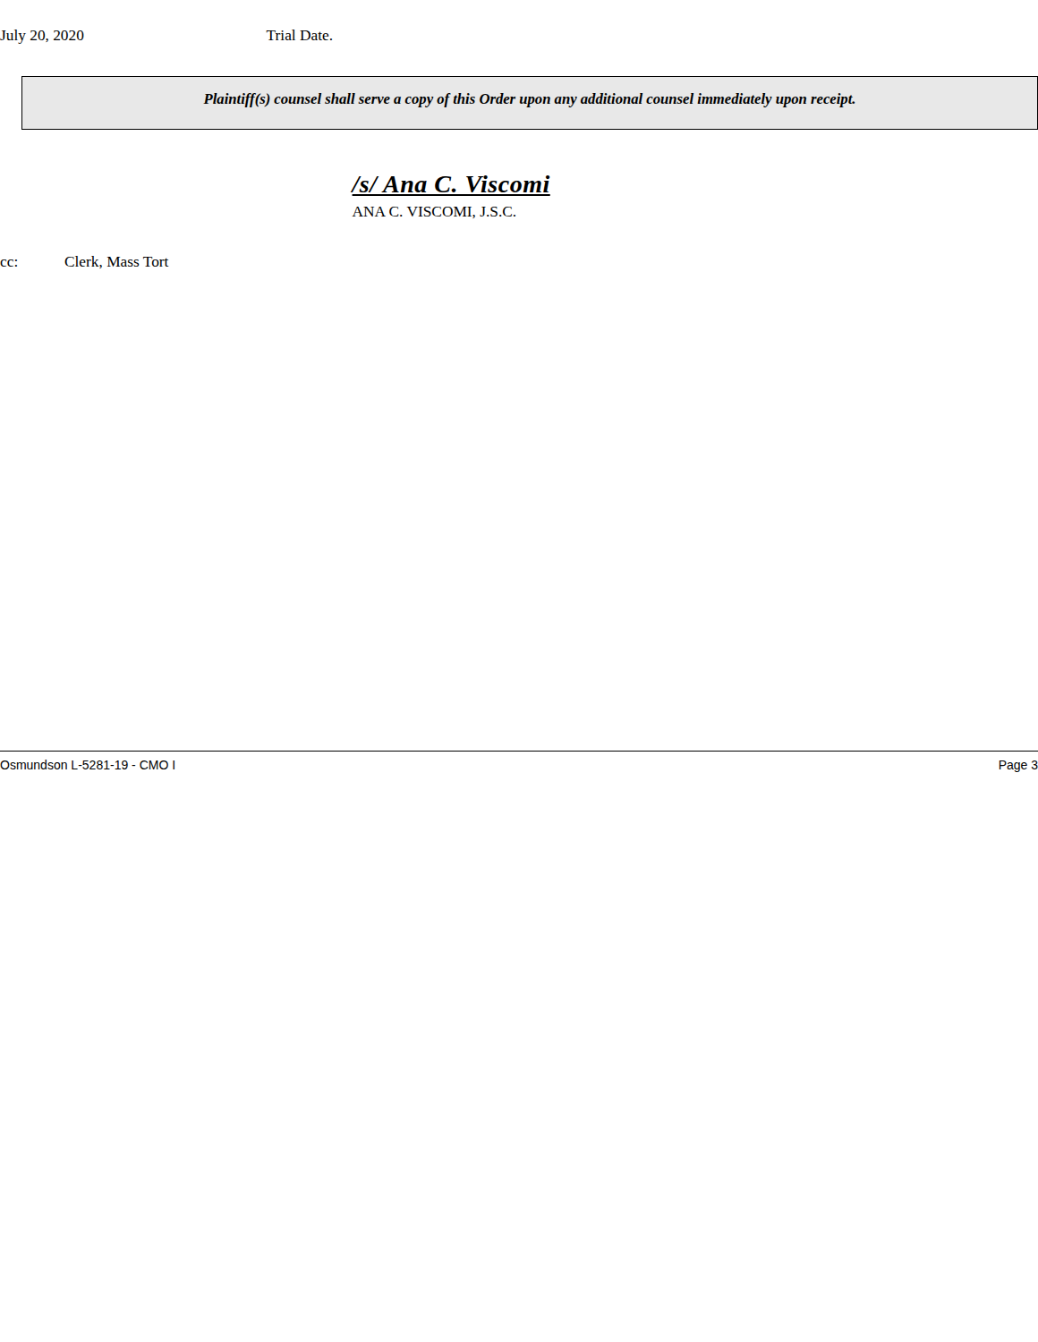July 20, 2020 Trial Date.
Plaintiff(s) counsel shall serve a copy of this Order upon any additional counsel immediately upon receipt.
/s/ Ana C. Viscomi
ANA C. VISCOMI, J.S.C.
cc: Clerk, Mass Tort
Osmundson L-5281-19 - CMO I Page 3